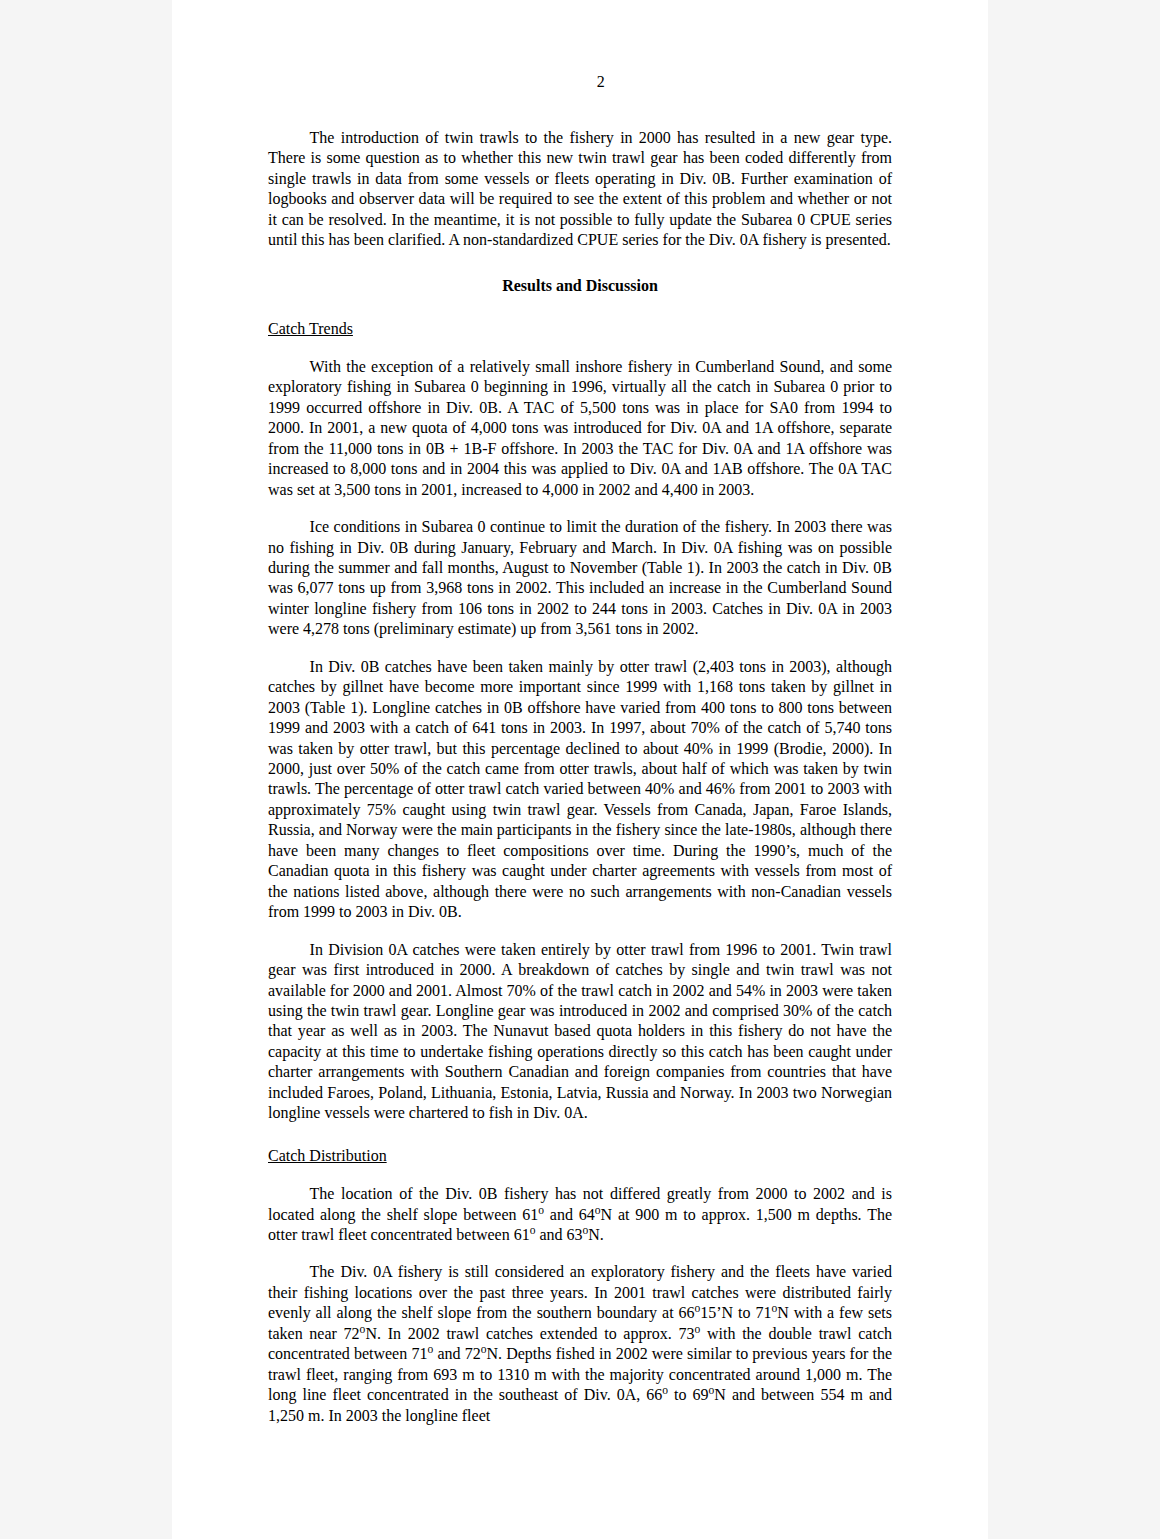2
The introduction of twin trawls to the fishery in 2000 has resulted in a new gear type. There is some question as to whether this new twin trawl gear has been coded differently from single trawls in data from some vessels or fleets operating in Div. 0B. Further examination of logbooks and observer data will be required to see the extent of this problem and whether or not it can be resolved. In the meantime, it is not possible to fully update the Subarea 0 CPUE series until this has been clarified. A non-standardized CPUE series for the Div. 0A fishery is presented.
Results and Discussion
Catch Trends
With the exception of a relatively small inshore fishery in Cumberland Sound, and some exploratory fishing in Subarea 0 beginning in 1996, virtually all the catch in Subarea 0 prior to 1999 occurred offshore in Div. 0B. A TAC of 5,500 tons was in place for SA0 from 1994 to 2000. In 2001, a new quota of 4,000 tons was introduced for Div. 0A and 1A offshore, separate from the 11,000 tons in 0B + 1B-F offshore. In 2003 the TAC for Div. 0A and 1A offshore was increased to 8,000 tons and in 2004 this was applied to Div. 0A and 1AB offshore. The 0A TAC was set at 3,500 tons in 2001, increased to 4,000 in 2002 and 4,400 in 2003.
Ice conditions in Subarea 0 continue to limit the duration of the fishery. In 2003 there was no fishing in Div. 0B during January, February and March. In Div. 0A fishing was on possible during the summer and fall months, August to November (Table 1). In 2003 the catch in Div. 0B was 6,077 tons up from 3,968 tons in 2002. This included an increase in the Cumberland Sound winter longline fishery from 106 tons in 2002 to 244 tons in 2003. Catches in Div. 0A in 2003 were 4,278 tons (preliminary estimate) up from 3,561 tons in 2002.
In Div. 0B catches have been taken mainly by otter trawl (2,403 tons in 2003), although catches by gillnet have become more important since 1999 with 1,168 tons taken by gillnet in 2003 (Table 1). Longline catches in 0B offshore have varied from 400 tons to 800 tons between 1999 and 2003 with a catch of 641 tons in 2003. In 1997, about 70% of the catch of 5,740 tons was taken by otter trawl, but this percentage declined to about 40% in 1999 (Brodie, 2000). In 2000, just over 50% of the catch came from otter trawls, about half of which was taken by twin trawls. The percentage of otter trawl catch varied between 40% and 46% from 2001 to 2003 with approximately 75% caught using twin trawl gear. Vessels from Canada, Japan, Faroe Islands, Russia, and Norway were the main participants in the fishery since the late-1980s, although there have been many changes to fleet compositions over time. During the 1990’s, much of the Canadian quota in this fishery was caught under charter agreements with vessels from most of the nations listed above, although there were no such arrangements with non-Canadian vessels from 1999 to 2003 in Div. 0B.
In Division 0A catches were taken entirely by otter trawl from 1996 to 2001. Twin trawl gear was first introduced in 2000. A breakdown of catches by single and twin trawl was not available for 2000 and 2001. Almost 70% of the trawl catch in 2002 and 54% in 2003 were taken using the twin trawl gear. Longline gear was introduced in 2002 and comprised 30% of the catch that year as well as in 2003. The Nunavut based quota holders in this fishery do not have the capacity at this time to undertake fishing operations directly so this catch has been caught under charter arrangements with Southern Canadian and foreign companies from countries that have included Faroes, Poland, Lithuania, Estonia, Latvia, Russia and Norway. In 2003 two Norwegian longline vessels were chartered to fish in Div. 0A.
Catch Distribution
The location of the Div. 0B fishery has not differed greatly from 2000 to 2002 and is located along the shelf slope between 61o and 64oN at 900 m to approx. 1,500 m depths. The otter trawl fleet concentrated between 61o and 63oN.
The Div. 0A fishery is still considered an exploratory fishery and the fleets have varied their fishing locations over the past three years. In 2001 trawl catches were distributed fairly evenly all along the shelf slope from the southern boundary at 66o15’N to 71oN with a few sets taken near 72oN. In 2002 trawl catches extended to approx. 73o with the double trawl catch concentrated between 71o and 72oN. Depths fished in 2002 were similar to previous years for the trawl fleet, ranging from 693 m to 1310 m with the majority concentrated around 1,000 m. The long line fleet concentrated in the southeast of Div. 0A, 66o to 69oN and between 554 m and 1,250 m. In 2003 the longline fleet